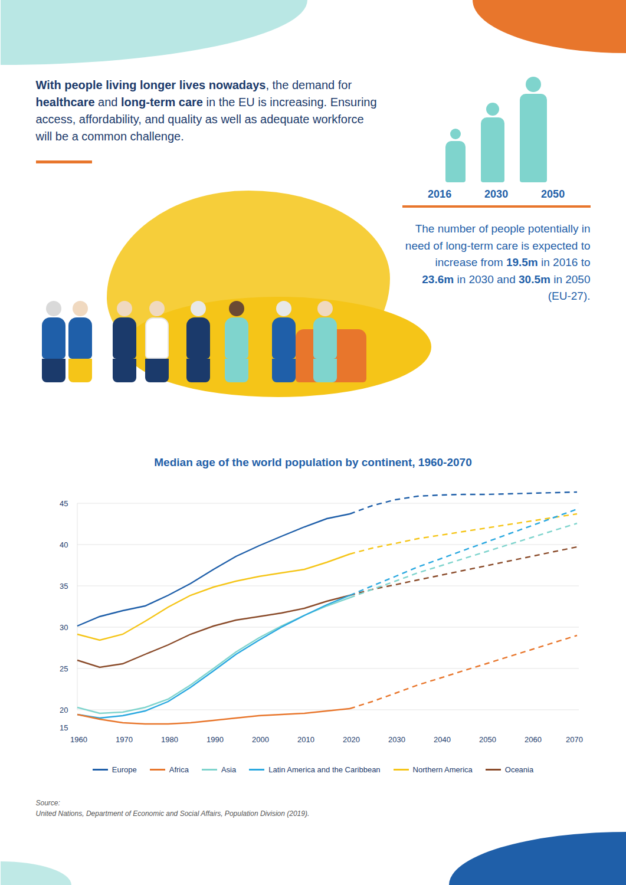With people living longer lives nowadays, the demand for healthcare and long-term care in the EU is increasing. Ensuring access, affordability, and quality as well as adequate workforce will be a common challenge.
201620302050
The number of people potentially in need of long-term care is expected to increase from 19.5m in 2016 to 23.6m in 2030 and 30.5m in 2050 (EU-27).
Median age of the world population by continent, 1960-2070
45 40 35 30 25 20 15 1960 1970 1980 1990 2000 2010 2020 2030 2040 2050 2060 2070
Europe Africa Asia Latin America and the Caribbean Northern America Oceania
Source:
United Nations, Department of Economic and Social Affairs, Population Division (2019).